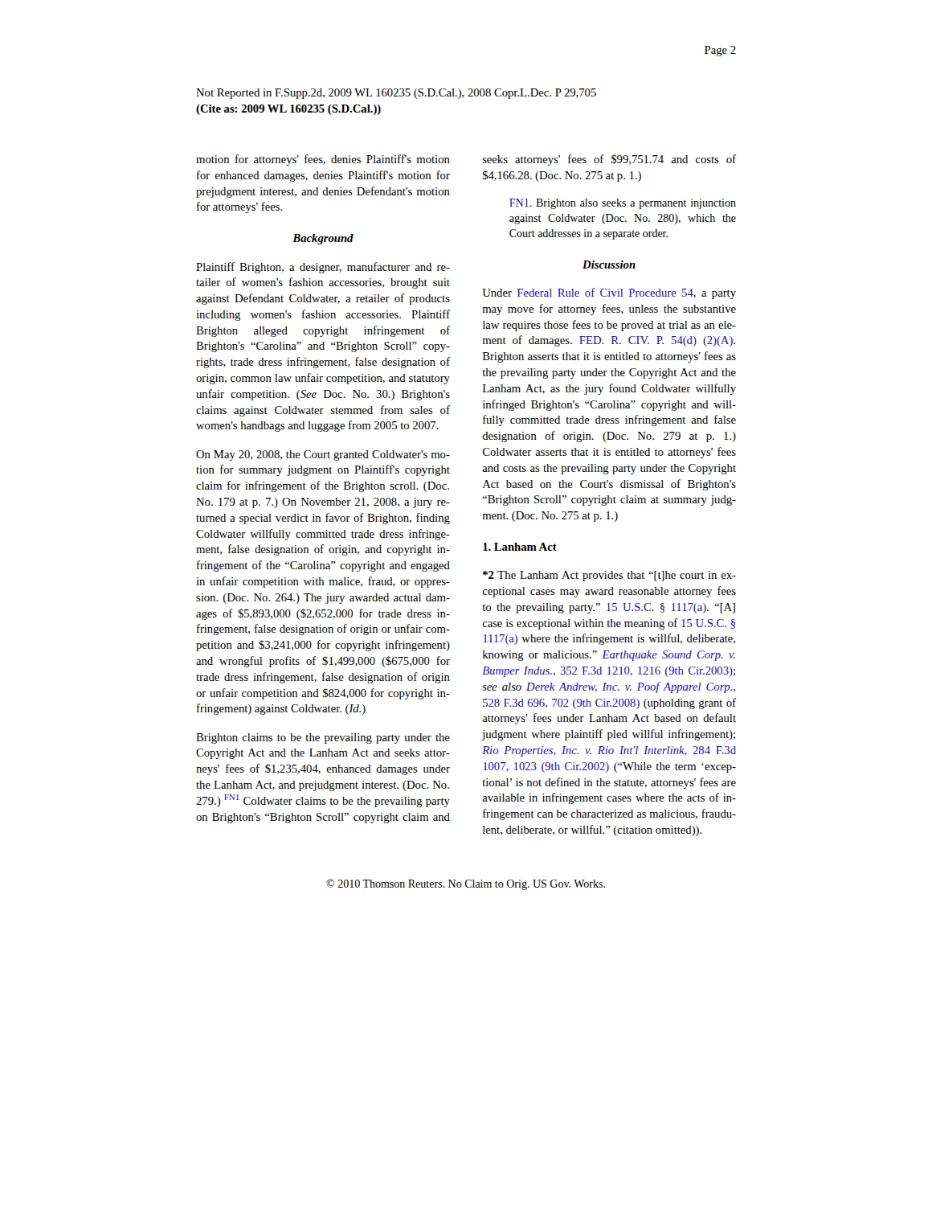Page 2
Not Reported in F.Supp.2d, 2009 WL 160235 (S.D.Cal.), 2008 Copr.L.Dec. P 29,705
(Cite as: 2009 WL 160235 (S.D.Cal.))
motion for attorneys' fees, denies Plaintiff's motion for enhanced damages, denies Plaintiff's motion for prejudgment interest, and denies Defendant's motion for attorneys' fees.
Background
Plaintiff Brighton, a designer, manufacturer and retailer of women's fashion accessories, brought suit against Defendant Coldwater, a retailer of products including women's fashion accessories. Plaintiff Brighton alleged copyright infringement of Brighton's “Carolina” and “Brighton Scroll” copyrights, trade dress infringement, false designation of origin, common law unfair competition, and statutory unfair competition. (See Doc. No. 30.) Brighton's claims against Coldwater stemmed from sales of women's handbags and luggage from 2005 to 2007.
On May 20, 2008, the Court granted Coldwater's motion for summary judgment on Plaintiff's copyright claim for infringement of the Brighton scroll. (Doc. No. 179 at p. 7.) On November 21, 2008, a jury returned a special verdict in favor of Brighton, finding Coldwater willfully committed trade dress infringement, false designation of origin, and copyright infringement of the “Carolina” copyright and engaged in unfair competition with malice, fraud, or oppression. (Doc. No. 264.) The jury awarded actual damages of $5,893,000 ($2,652,000 for trade dress infringement, false designation of origin or unfair competition and $3,241,000 for copyright infringement) and wrongful profits of $1,499,000 ($675,000 for trade dress infringement, false designation of origin or unfair competition and $824,000 for copyright infringement) against Coldwater. (Id.)
Brighton claims to be the prevailing party under the Copyright Act and the Lanham Act and seeks attorneys' fees of $1,235,404, enhanced damages under the Lanham Act, and prejudgment interest. (Doc. No. 279.) FN1 Coldwater claims to be the prevailing party on Brighton's “Brighton Scroll” copyright claim and seeks attorneys' fees of $99,751.74 and costs of $4,166.28. (Doc. No. 275 at p. 1.)
FN1. Brighton also seeks a permanent injunction against Coldwater (Doc. No. 280), which the Court addresses in a separate order.
Discussion
Under Federal Rule of Civil Procedure 54, a party may move for attorney fees, unless the substantive law requires those fees to be proved at trial as an element of damages. FED. R. CIV. P. 54(d) (2)(A). Brighton asserts that it is entitled to attorneys' fees as the prevailing party under the Copyright Act and the Lanham Act, as the jury found Coldwater willfully infringed Brighton's “Carolina” copyright and willfully committed trade dress infringement and false designation of origin. (Doc. No. 279 at p. 1.) Coldwater asserts that it is entitled to attorneys' fees and costs as the prevailing party under the Copyright Act based on the Court's dismissal of Brighton's “Brighton Scroll” copyright claim at summary judgment. (Doc. No. 275 at p. 1.)
1. Lanham Act
*2 The Lanham Act provides that “[t]he court in exceptional cases may award reasonable attorney fees to the prevailing party.” 15 U.S.C. § 1117(a). “[A] case is exceptional within the meaning of 15 U.S.C. § 1117(a) where the infringement is willful, deliberate, knowing or malicious.” Earthquake Sound Corp. v. Bumper Indus., 352 F.3d 1210, 1216 (9th Cir.2003); see also Derek Andrew, Inc. v. Poof Apparel Corp., 528 F.3d 696, 702 (9th Cir.2008) (upholding grant of attorneys' fees under Lanham Act based on default judgment where plaintiff pled willful infringement); Rio Properties, Inc. v. Rio Int'l Interlink, 284 F.3d 1007, 1023 (9th Cir.2002) (“While the term ‘exceptional’ is not defined in the statute, attorneys' fees are available in infringement cases where the acts of infringement can be characterized as malicious, fraudulent, deliberate, or willful.” (citation omitted)).
© 2010 Thomson Reuters. No Claim to Orig. US Gov. Works.